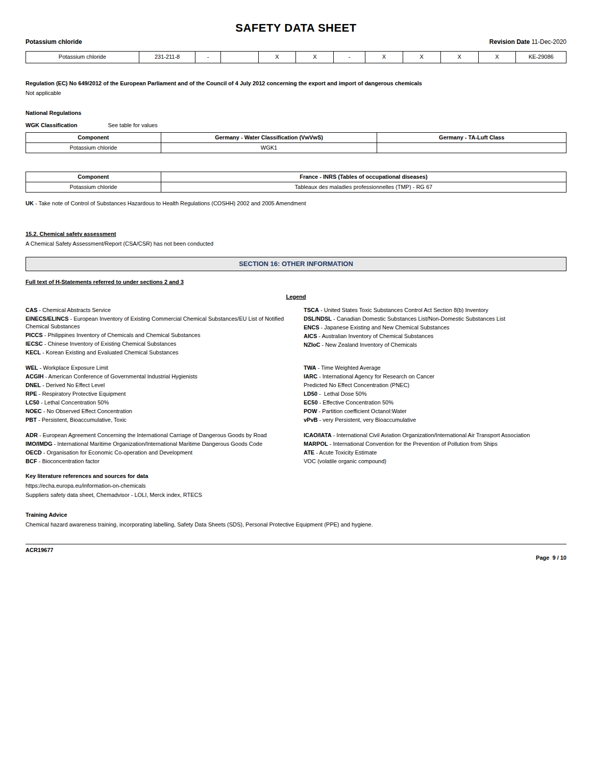SAFETY DATA SHEET
Potassium chloride
Revision Date 11-Dec-2020
| Potassium chloride | 231-211-8 | - | | X | X | - | X | X | X | X | KE-29086 |
Regulation (EC) No 649/2012 of the European Parliament and of the Council of 4 July 2012 concerning the export and import of dangerous chemicals
Not applicable
National Regulations
WGK Classification
See table for values
| Component | Germany - Water Classification (VwVwS) | Germany - TA-Luft Class |
| --- | --- | --- |
| Potassium chloride | WGK1 | |
| Component | France - INRS (Tables of occupational diseases) |
| --- | --- |
| Potassium chloride | Tableaux des maladies professionnelles (TMP) - RG 67 |
UK - Take note of Control of Substances Hazardous to Health Regulations (COSHH) 2002 and 2005 Amendment
15.2. Chemical safety assessment
A Chemical Safety Assessment/Report (CSA/CSR) has not been conducted
SECTION 16: OTHER INFORMATION
Full text of H-Statements referred to under sections 2 and 3
Legend
CAS - Chemical Abstracts Service
EINECS/ELINCS - European Inventory of Existing Commercial Chemical Substances/EU List of Notified Chemical Substances
PICCS - Philippines Inventory of Chemicals and Chemical Substances
IECSC - Chinese Inventory of Existing Chemical Substances
KECL - Korean Existing and Evaluated Chemical Substances
TSCA - United States Toxic Substances Control Act Section 8(b) Inventory
DSL/NDSL - Canadian Domestic Substances List/Non-Domestic Substances List
ENCS - Japanese Existing and New Chemical Substances
AICS - Australian Inventory of Chemical Substances
NZIoC - New Zealand Inventory of Chemicals
WEL - Workplace Exposure Limit
ACGIH - American Conference of Governmental Industrial Hygienists
DNEL - Derived No Effect Level
RPE - Respiratory Protective Equipment
LC50 - Lethal Concentration 50%
NOEC - No Observed Effect Concentration
PBT - Persistent, Bioaccumulative, Toxic
TWA - Time Weighted Average
IARC - International Agency for Research on Cancer
Predicted No Effect Concentration (PNEC)
LD50 - Lethal Dose 50%
EC50 - Effective Concentration 50%
POW - Partition coefficient Octanol:Water
vPvB - very Persistent, very Bioaccumulative
ADR - European Agreement Concerning the International Carriage of Dangerous Goods by Road
IMO/IMDG - International Maritime Organization/International Maritime Dangerous Goods Code
OECD - Organisation for Economic Co-operation and Development
BCF - Bioconcentration factor
ICAO/IATA - International Civil Aviation Organization/International Air Transport Association
MARPOL - International Convention for the Prevention of Pollution from Ships
ATE - Acute Toxicity Estimate
VOC (volatile organic compound)
Key literature references and sources for data
https://echa.europa.eu/information-on-chemicals
Suppliers safety data sheet, Chemadvisor - LOLI, Merck index, RTECS
Training Advice
Chemical hazard awareness training, incorporating labelling, Safety Data Sheets (SDS), Personal Protective Equipment (PPE) and hygiene.
ACR19677
Page 9 / 10